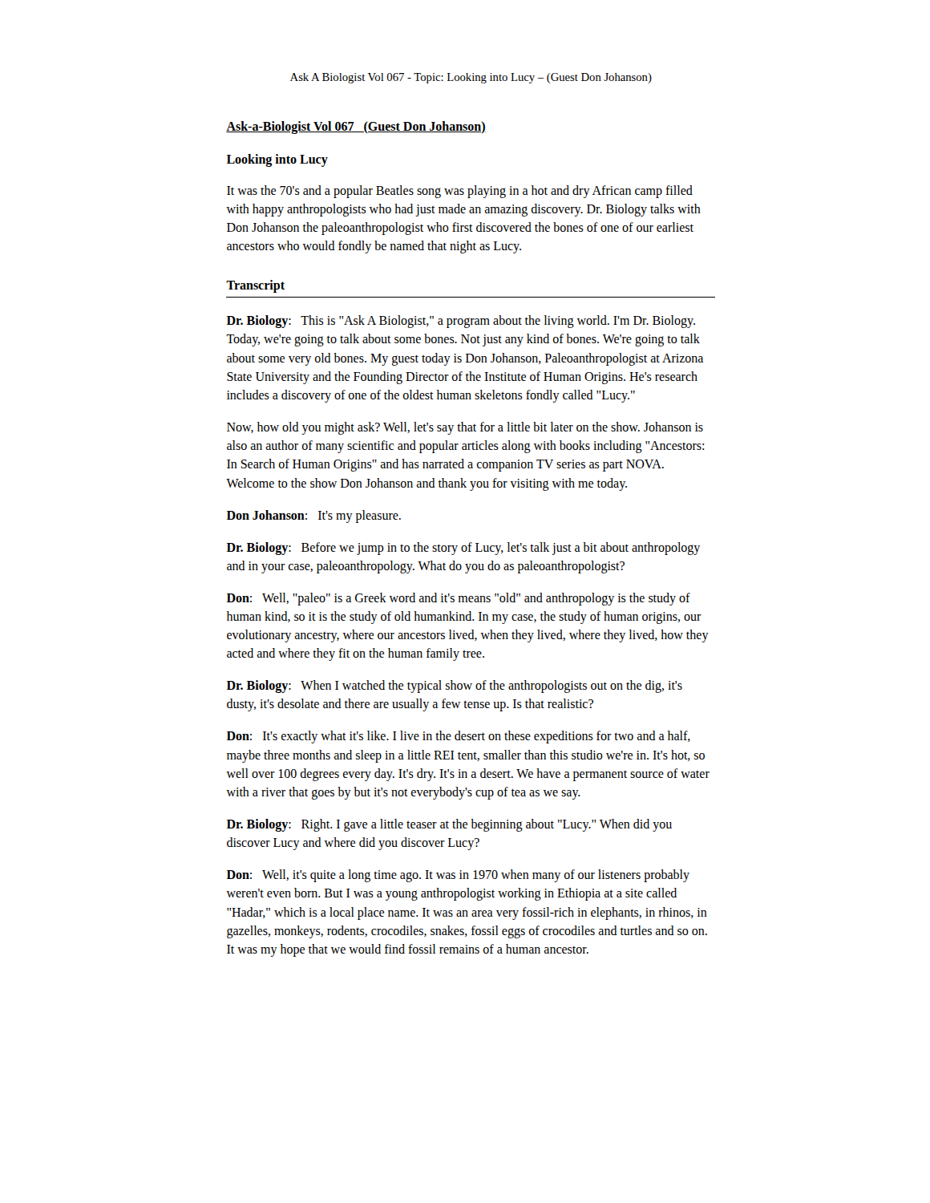Ask A Biologist Vol 067 - Topic: Looking into Lucy – (Guest Don Johanson)
Ask-a-Biologist Vol 067 (Guest Don Johanson)
Looking into Lucy
It was the 70's and a popular Beatles song was playing in a hot and dry African camp filled with happy anthropologists who had just made an amazing discovery. Dr. Biology talks with Don Johanson the paleoanthropologist who first discovered the bones of one of our earliest ancestors who would fondly be named that night as Lucy.
Transcript
Dr. Biology: This is "Ask A Biologist," a program about the living world. I'm Dr. Biology. Today, we're going to talk about some bones. Not just any kind of bones. We're going to talk about some very old bones. My guest today is Don Johanson, Paleoanthropologist at Arizona State University and the Founding Director of the Institute of Human Origins. He's research includes a discovery of one of the oldest human skeletons fondly called "Lucy."
Now, how old you might ask? Well, let's say that for a little bit later on the show. Johanson is also an author of many scientific and popular articles along with books including "Ancestors: In Search of Human Origins" and has narrated a companion TV series as part NOVA. Welcome to the show Don Johanson and thank you for visiting with me today.
Don Johanson: It's my pleasure.
Dr. Biology: Before we jump in to the story of Lucy, let's talk just a bit about anthropology and in your case, paleoanthropology. What do you do as paleoanthropologist?
Don: Well, "paleo" is a Greek word and it's means "old" and anthropology is the study of human kind, so it is the study of old humankind. In my case, the study of human origins, our evolutionary ancestry, where our ancestors lived, when they lived, where they lived, how they acted and where they fit on the human family tree.
Dr. Biology: When I watched the typical show of the anthropologists out on the dig, it's dusty, it's desolate and there are usually a few tense up. Is that realistic?
Don: It's exactly what it's like. I live in the desert on these expeditions for two and a half, maybe three months and sleep in a little REI tent, smaller than this studio we're in. It's hot, so well over 100 degrees every day. It's dry. It's in a desert. We have a permanent source of water with a river that goes by but it's not everybody's cup of tea as we say.
Dr. Biology: Right. I gave a little teaser at the beginning about "Lucy." When did you discover Lucy and where did you discover Lucy?
Don: Well, it's quite a long time ago. It was in 1970 when many of our listeners probably weren't even born. But I was a young anthropologist working in Ethiopia at a site called "Hadar," which is a local place name. It was an area very fossil-rich in elephants, in rhinos, in gazelles, monkeys, rodents, crocodiles, snakes, fossil eggs of crocodiles and turtles and so on. It was my hope that we would find fossil remains of a human ancestor.